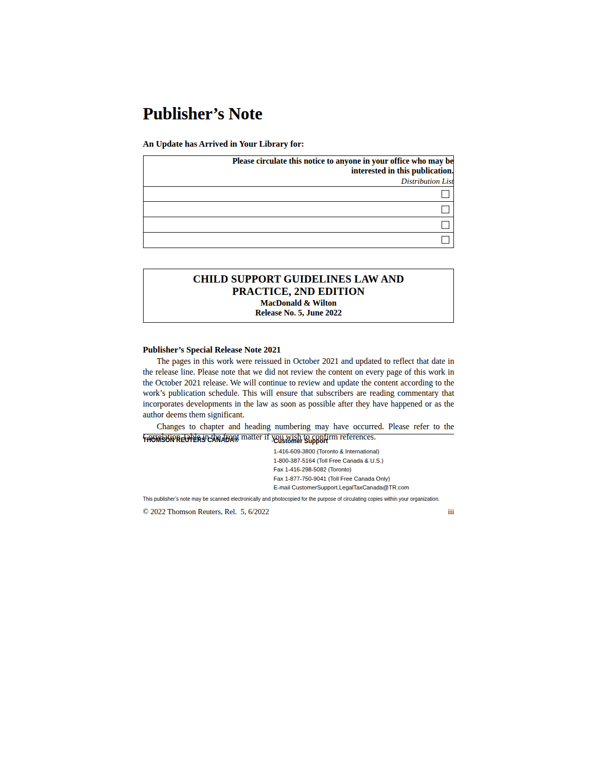Publisher’s Note
An Update has Arrived in Your Library for:
| Please circulate this notice to anyone in your office who may be interested in this publication. Distribution List |
| CHILD SUPPORT GUIDELINES LAW AND PRACTICE, 2ND EDITION MacDonald & Wilton Release No. 5, June 2022 |
Publisher’s Special Release Note 2021
The pages in this work were reissued in October 2021 and updated to reflect that date in the release line. Please note that we did not review the content on every page of this work in the October 2021 release. We will continue to review and update the content according to the work’s publication schedule. This will ensure that subscribers are reading commentary that incorporates developments in the law as soon as possible after they have happened or as the author deems them significant.
Changes to chapter and heading numbering may have occurred. Please refer to the Correlation Table in the front matter if you wish to confirm references.
| THOMSON REUTERS CANADA® | Customer Support 1-416-609-3800 (Toronto & International) 1-800-387-5164 (Toll Free Canada & U.S.) Fax 1-416-298-5082 (Toronto) Fax 1-877-750-9041 (Toll Free Canada Only) E-mail CustomerSupport.LegalTaxCanada@TR.com |
This publisher’s note may be scanned electronically and photocopied for the purpose of circulating copies within your organization.
© 2022 Thomson Reuters, Rel. 5, 6/2022 iii